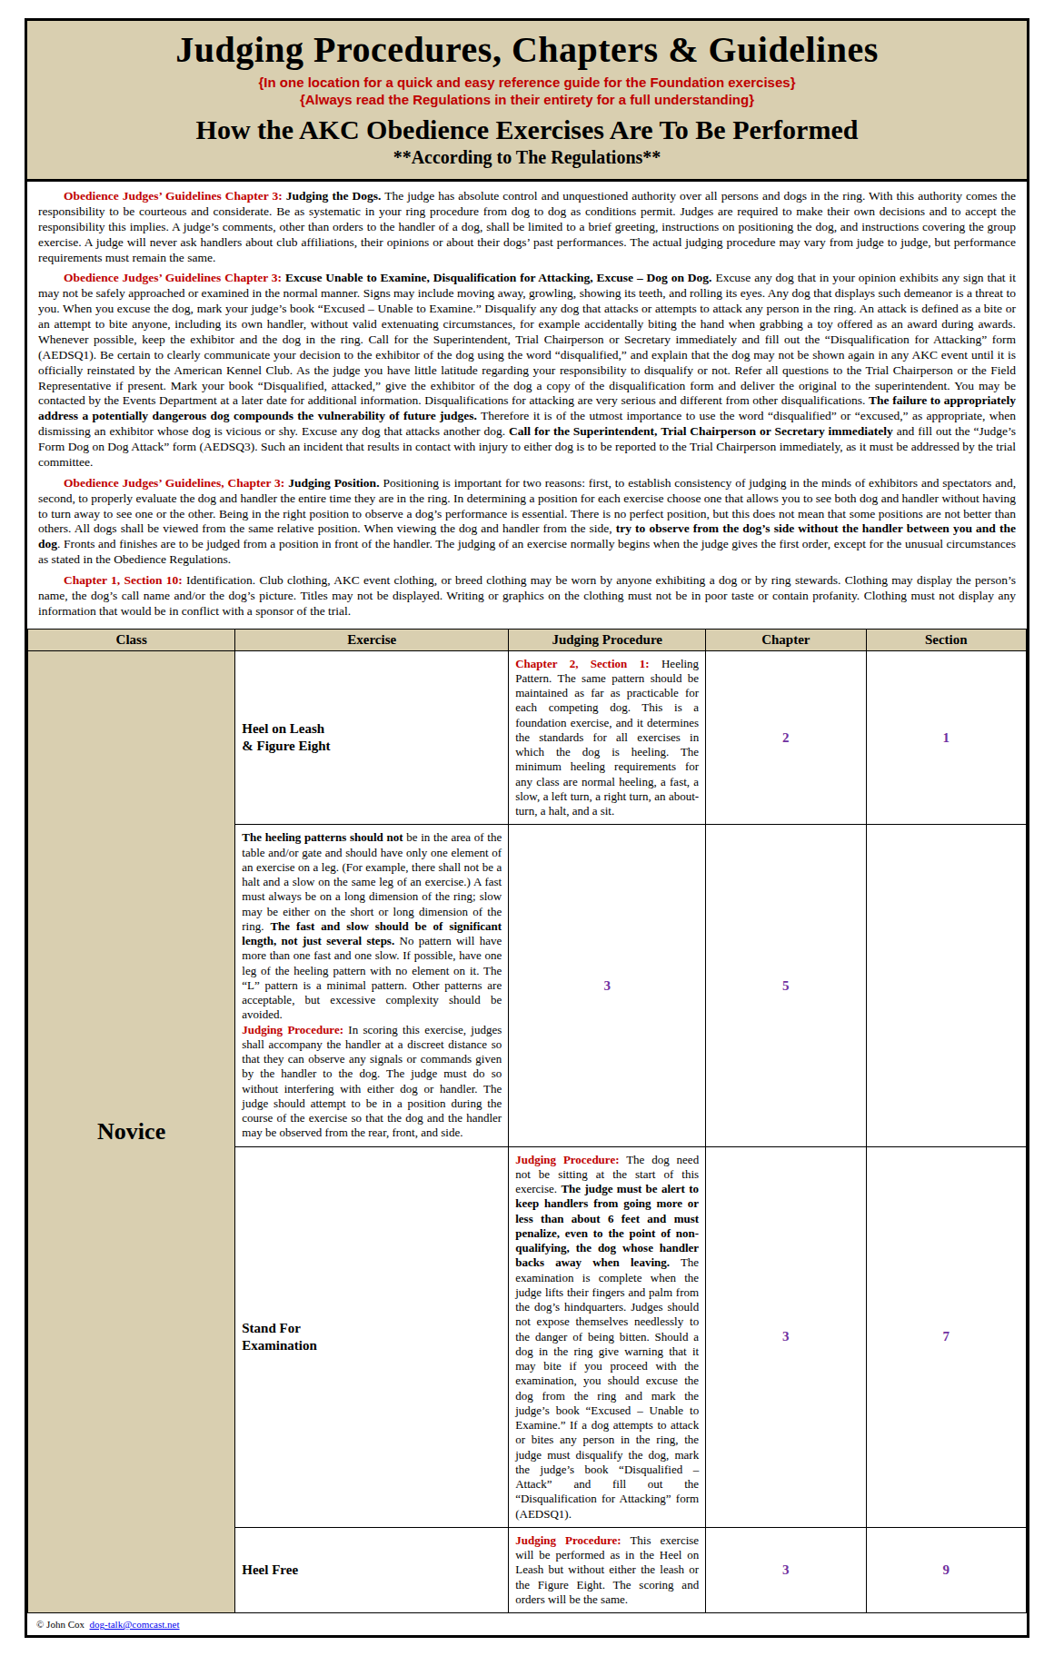Judging Procedures, Chapters & Guidelines
{In one location for a quick and easy reference guide for the Foundation exercises}
{Always read the Regulations in their entirety for a full understanding}
How the AKC Obedience Exercises Are To Be Performed
**According to The Regulations**
Obedience Judges’ Guidelines Chapter 3: Judging the Dogs. The judge has absolute control and unquestioned authority over all persons and dogs in the ring. With this authority comes the responsibility to be courteous and considerate. Be as systematic in your ring procedure from dog to dog as conditions permit. Judges are required to make their own decisions and to accept the responsibility this implies. A judge’s comments, other than orders to the handler of a dog, shall be limited to a brief greeting, instructions on positioning the dog, and instructions covering the group exercise. A judge will never ask handlers about club affiliations, their opinions or about their dogs’ past performances. The actual judging procedure may vary from judge to judge, but performance requirements must remain the same.
Obedience Judges’ Guidelines Chapter 3: Excuse Unable to Examine, Disqualification for Attacking, Excuse – Dog on Dog. Excuse any dog that in your opinion exhibits any sign that it may not be safely approached or examined in the normal manner. Signs may include moving away, growling, showing its teeth, and rolling its eyes. Any dog that displays such demeanor is a threat to you. When you excuse the dog, mark your judge’s book “Excused – Unable to Examine.” Disqualify any dog that attacks or attempts to attack any person in the ring. An attack is defined as a bite or an attempt to bite anyone, including its own handler, without valid extenuating circumstances, for example accidentally biting the hand when grabbing a toy offered as an award during awards. Whenever possible, keep the exhibitor and the dog in the ring. Call for the Superintendent, Trial Chairperson or Secretary immediately and fill out the “Disqualification for Attacking” form (AEDSQ1). Be certain to clearly communicate your decision to the exhibitor of the dog using the word “disqualified,” and explain that the dog may not be shown again in any AKC event until it is officially reinstated by the American Kennel Club. As the judge you have little latitude regarding your responsibility to disqualify or not. Refer all questions to the Trial Chairperson or the Field Representative if present. Mark your book “Disqualified, attacked,” give the exhibitor of the dog a copy of the disqualification form and deliver the original to the superintendent. You may be contacted by the Events Department at a later date for additional information. Disqualifications for attacking are very serious and different from other disqualifications. The failure to appropriately address a potentially dangerous dog compounds the vulnerability of future judges. Therefore it is of the utmost importance to use the word “disqualified” or “excused,” as appropriate, when dismissing an exhibitor whose dog is vicious or shy. Excuse any dog that attacks another dog. Call for the Superintendent, Trial Chairperson or Secretary immediately and fill out the “Judge’s Form Dog on Dog Attack” form (AEDSQ3). Such an incident that results in contact with injury to either dog is to be reported to the Trial Chairperson immediately, as it must be addressed by the trial committee.
Obedience Judges’ Guidelines, Chapter 3: Judging Position. Positioning is important for two reasons: first, to establish consistency of judging in the minds of exhibitors and spectators and, second, to properly evaluate the dog and handler the entire time they are in the ring. In determining a position for each exercise choose one that allows you to see both dog and handler without having to turn away to see one or the other. Being in the right position to observe a dog’s performance is essential. There is no perfect position, but this does not mean that some positions are not better than others. All dogs shall be viewed from the same relative position. When viewing the dog and handler from the side, try to observe from the dog’s side without the handler between you and the dog. Fronts and finishes are to be judged from a position in front of the handler. The judging of an exercise normally begins when the judge gives the first order, except for the unusual circumstances as stated in the Obedience Regulations.
Chapter 1, Section 10: Identification. Club clothing, AKC event clothing, or breed clothing may be worn by anyone exhibiting a dog or by ring stewards. Clothing may display the person’s name, the dog’s call name and/or the dog’s picture. Titles may not be displayed. Writing or graphics on the clothing must not be in poor taste or contain profanity. Clothing must not display any information that would be in conflict with a sponsor of the trial.
| Class | Exercise | Judging Procedure | Chapter | Section |
| --- | --- | --- | --- | --- |
| Novice | Heel on Leash & Figure Eight | Chapter 2, Section 1: Heeling Pattern. The same pattern should be maintained as far as practicable for each competing dog. This is a foundation exercise, and it determines the standards for all exercises in which the dog is heeling. The minimum heeling requirements for any class are normal heeling, a fast, a slow, a left turn, a right turn, an about-turn, a halt, and a sit. | 2 | 1 |
| The heeling patterns should not be in the area of the table and/or gate and should have only one element of an exercise on a leg. (For example, there shall not be a halt and a slow on the same leg of an exercise.) A fast must always be on a long dimension of the ring; slow may be either on the short or long dimension of the ring. The fast and slow should be of significant length, not just several steps. No pattern will have more than one fast and one slow. If possible, have one leg of the heeling pattern with no element on it. The “L” pattern is a minimal pattern. Other patterns are acceptable, but excessive complexity should be avoided. Judging Procedure: In scoring this exercise, judges shall accompany the handler at a discreet distance so that they can observe any signals or commands given by the handler to the dog. The judge must do so without interfering with either dog or handler. The judge should attempt to be in a position during the course of the exercise so that the dog and the handler may be observed from the rear, front, and side. | 3 | 5 |
| Stand For Examination | Judging Procedure: The dog need not be sitting at the start of this exercise. The judge must be alert to keep handlers from going more or less than about 6 feet and must penalize, even to the point of non- qualifying, the dog whose handler backs away when leaving. The examination is complete when the judge lifts their fingers and palm from the dog’s hindquarters. Judges should not expose themselves needlessly to the danger of being bitten. Should a dog in the ring give warning that it may bite if you proceed with the examination, you should excuse the dog from the ring and mark the judge’s book “Excused – Unable to Examine.” If a dog attempts to attack or bites any person in the ring, the judge must disqualify the dog, mark the judge’s book “Disqualified – Attack” and fill out the “Disqualification for Attacking” form (AEDSQ1). | 3 | 7 |
| Heel Free | Judging Procedure: This exercise will be performed as in the Heel on Leash but without either the leash or the Figure Eight. The scoring and orders will be the same. | 3 | 9 |
© John Cox dog-talk@comcast.net